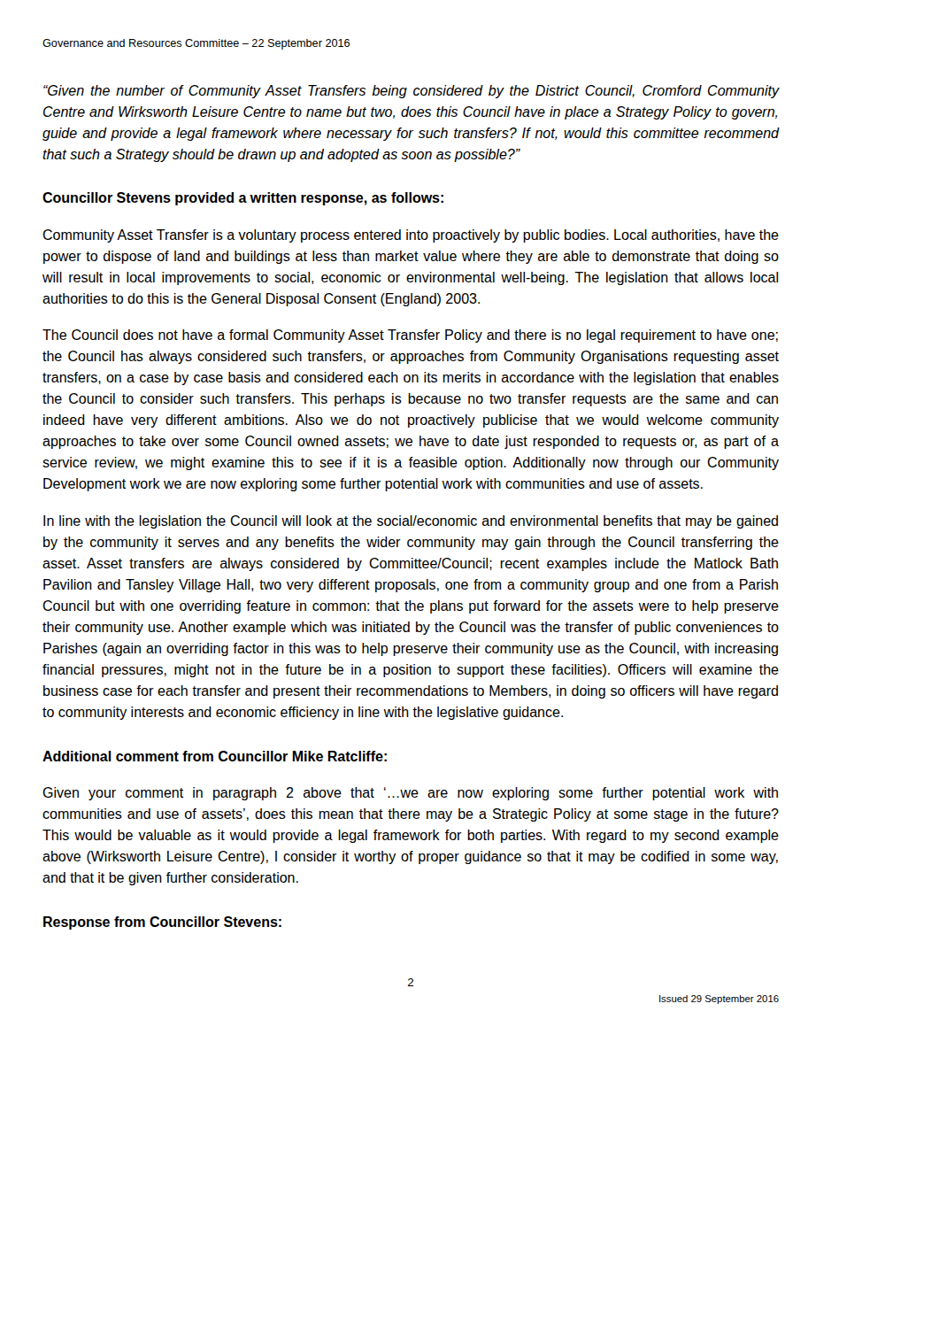Governance and Resources Committee – 22 September 2016
“Given the number of Community Asset Transfers being considered by the District Council, Cromford Community Centre and Wirksworth Leisure Centre to name but two, does this Council have in place a Strategy Policy to govern, guide and provide a legal framework where necessary for such transfers? If not, would this committee recommend that such a Strategy should be drawn up and adopted as soon as possible?”
Councillor Stevens provided a written response, as follows:
Community Asset Transfer is a voluntary process entered into proactively by public bodies. Local authorities, have the power to dispose of land and buildings at less than market value where they are able to demonstrate that doing so will result in local improvements to social, economic or environmental well-being. The legislation that allows local authorities to do this is the General Disposal Consent (England) 2003.
The Council does not have a formal Community Asset Transfer Policy and there is no legal requirement to have one; the Council has always considered such transfers, or approaches from Community Organisations requesting asset transfers, on a case by case basis and considered each on its merits in accordance with the legislation that enables the Council to consider such transfers. This perhaps is because no two transfer requests are the same and can indeed have very different ambitions. Also we do not proactively publicise that we would welcome community approaches to take over some Council owned assets; we have to date just responded to requests or, as part of a service review, we might examine this to see if it is a feasible option. Additionally now through our Community Development work we are now exploring some further potential work with communities and use of assets.
In line with the legislation the Council will look at the social/economic and environmental benefits that may be gained by the community it serves and any benefits the wider community may gain through the Council transferring the asset. Asset transfers are always considered by Committee/Council; recent examples include the Matlock Bath Pavilion and Tansley Village Hall, two very different proposals, one from a community group and one from a Parish Council but with one overriding feature in common: that the plans put forward for the assets were to help preserve their community use. Another example which was initiated by the Council was the transfer of public conveniences to Parishes (again an overriding factor in this was to help preserve their community use as the Council, with increasing financial pressures, might not in the future be in a position to support these facilities). Officers will examine the business case for each transfer and present their recommendations to Members, in doing so officers will have regard to community interests and economic efficiency in line with the legislative guidance.
Additional comment from Councillor Mike Ratcliffe:
Given your comment in paragraph 2 above that ‘…we are now exploring some further potential work with communities and use of assets’, does this mean that there may be a Strategic Policy at some stage in the future? This would be valuable as it would provide a legal framework for both parties. With regard to my second example above (Wirksworth Leisure Centre), I consider it worthy of proper guidance so that it may be codified in some way, and that it be given further consideration.
Response from Councillor Stevens:
2
Issued 29 September 2016